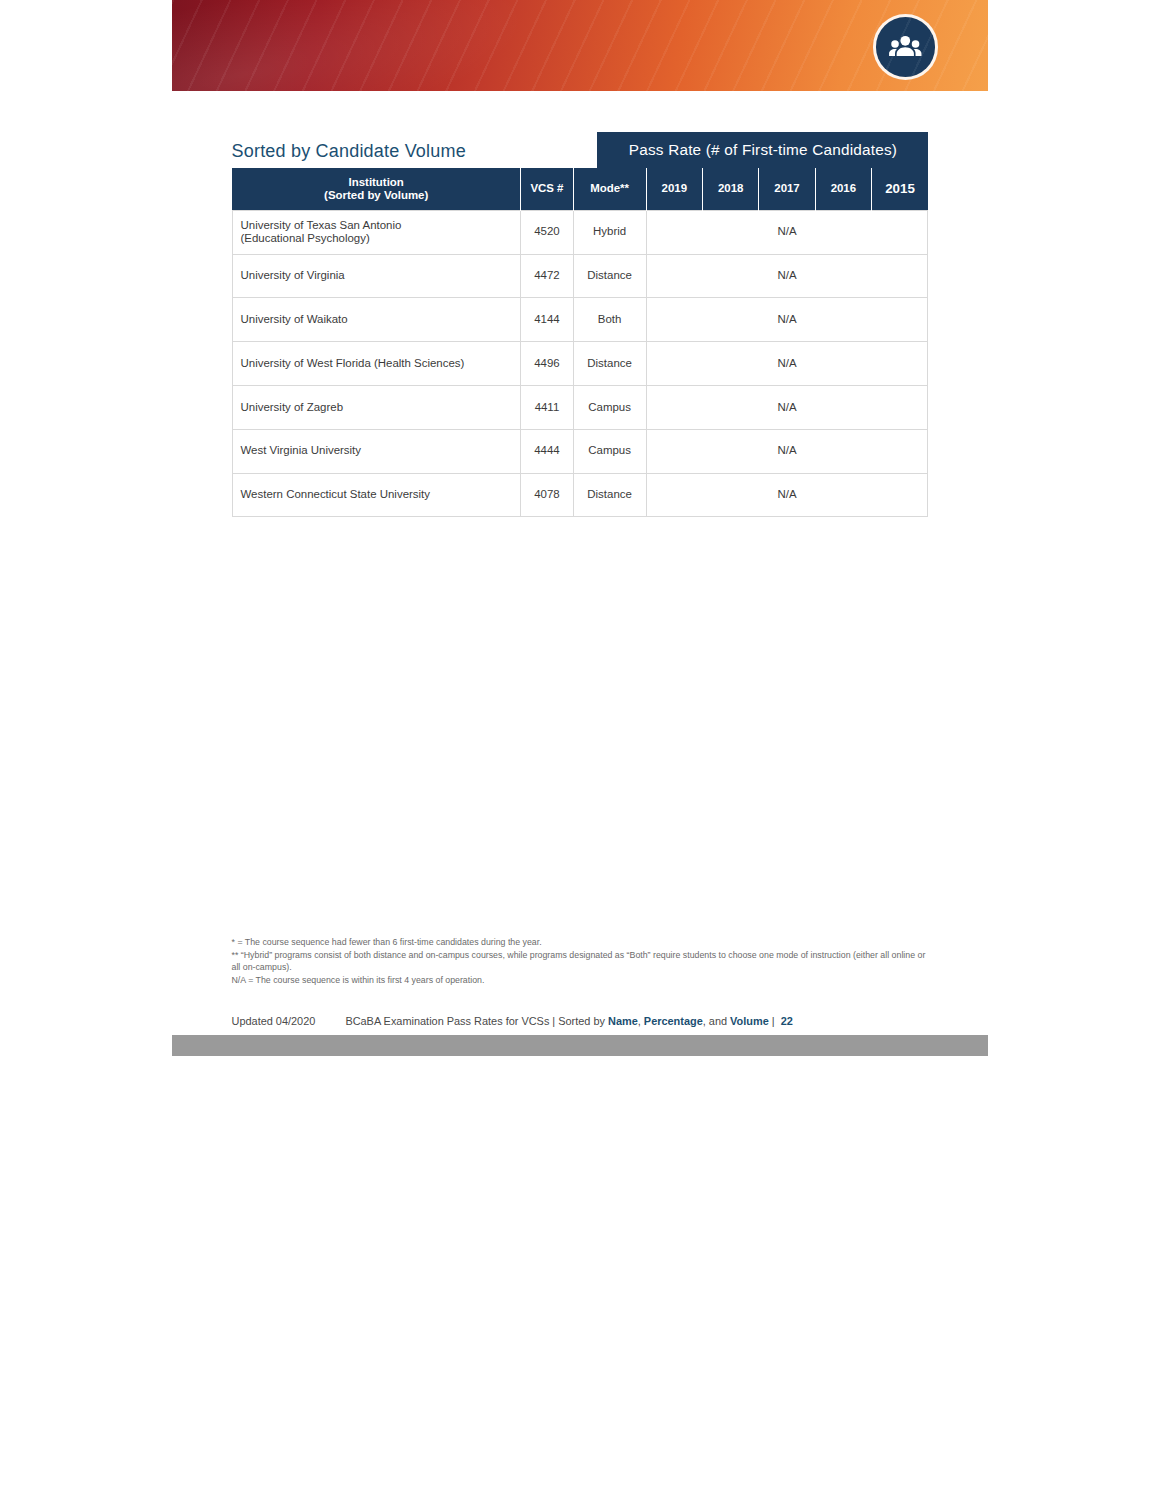Sorted by Candidate Volume
Pass Rate (# of First-time Candidates)
| Institution (Sorted by Volume) | VCS # | Mode** | 2019 | 2018 | 2017 | 2016 | 2015 |
| --- | --- | --- | --- | --- | --- | --- | --- |
| University of Texas San Antonio (Educational Psychology) | 4520 | Hybrid | N/A |
| University of Virginia | 4472 | Distance | N/A |
| University of Waikato | 4144 | Both | N/A |
| University of West Florida (Health Sciences) | 4496 | Distance | N/A |
| University of Zagreb | 4411 | Campus | N/A |
| West Virginia University | 4444 | Campus | N/A |
| Western Connecticut State University | 4078 | Distance | N/A |
* = The course sequence had fewer than 6 first-time candidates during the year.
** “Hybrid” programs consist of both distance and on-campus courses, while programs designated as “Both” require students to choose one mode of instruction (either all online or all on-campus).
N/A = The course sequence is within its first 4 years of operation.
Updated 04/2020
BCaBA Examination Pass Rates for VCSs | Sorted by Name, Percentage, and Volume | 22